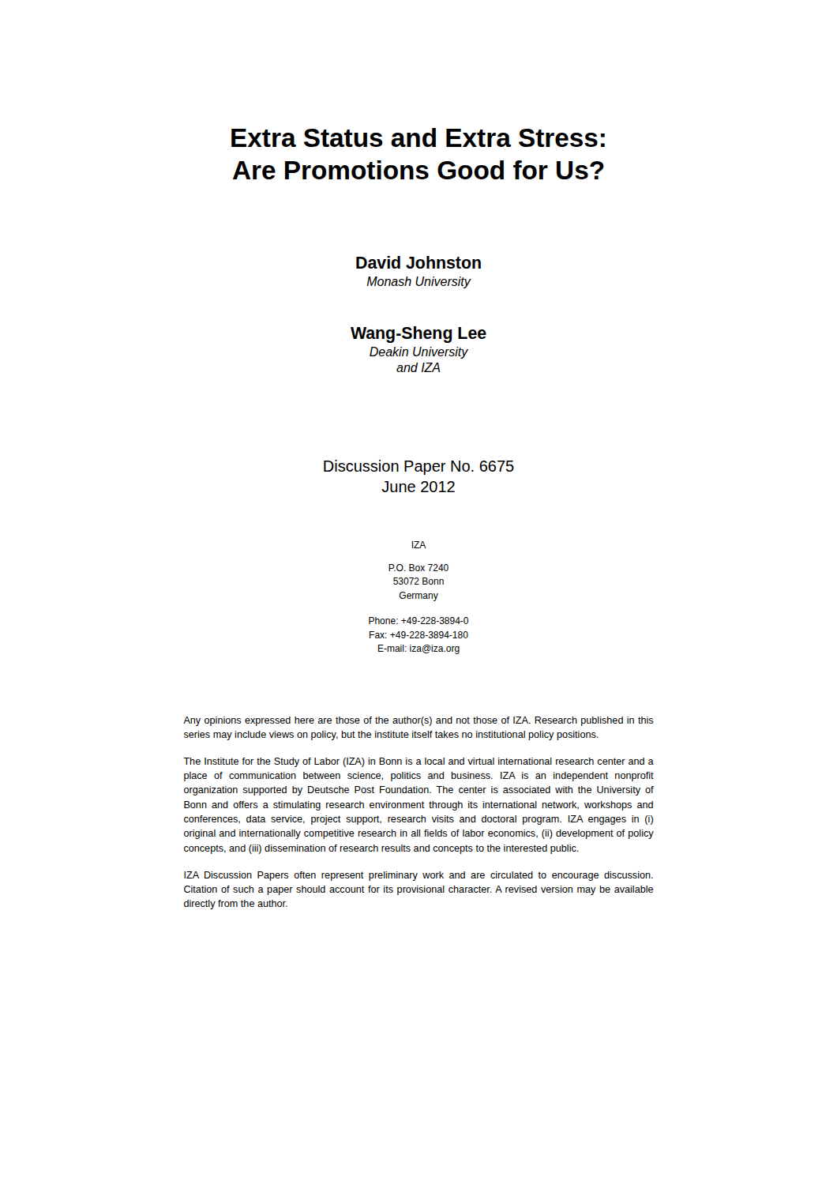Extra Status and Extra Stress:
Are Promotions Good for Us?
David Johnston
Monash University
Wang-Sheng Lee
Deakin University
and IZA
Discussion Paper No. 6675
June 2012
IZA
P.O. Box 7240
53072 Bonn
Germany
Phone: +49-228-3894-0
Fax: +49-228-3894-180
E-mail: iza@iza.org
Any opinions expressed here are those of the author(s) and not those of IZA. Research published in this series may include views on policy, but the institute itself takes no institutional policy positions.
The Institute for the Study of Labor (IZA) in Bonn is a local and virtual international research center and a place of communication between science, politics and business. IZA is an independent nonprofit organization supported by Deutsche Post Foundation. The center is associated with the University of Bonn and offers a stimulating research environment through its international network, workshops and conferences, data service, project support, research visits and doctoral program. IZA engages in (i) original and internationally competitive research in all fields of labor economics, (ii) development of policy concepts, and (iii) dissemination of research results and concepts to the interested public.
IZA Discussion Papers often represent preliminary work and are circulated to encourage discussion. Citation of such a paper should account for its provisional character. A revised version may be available directly from the author.